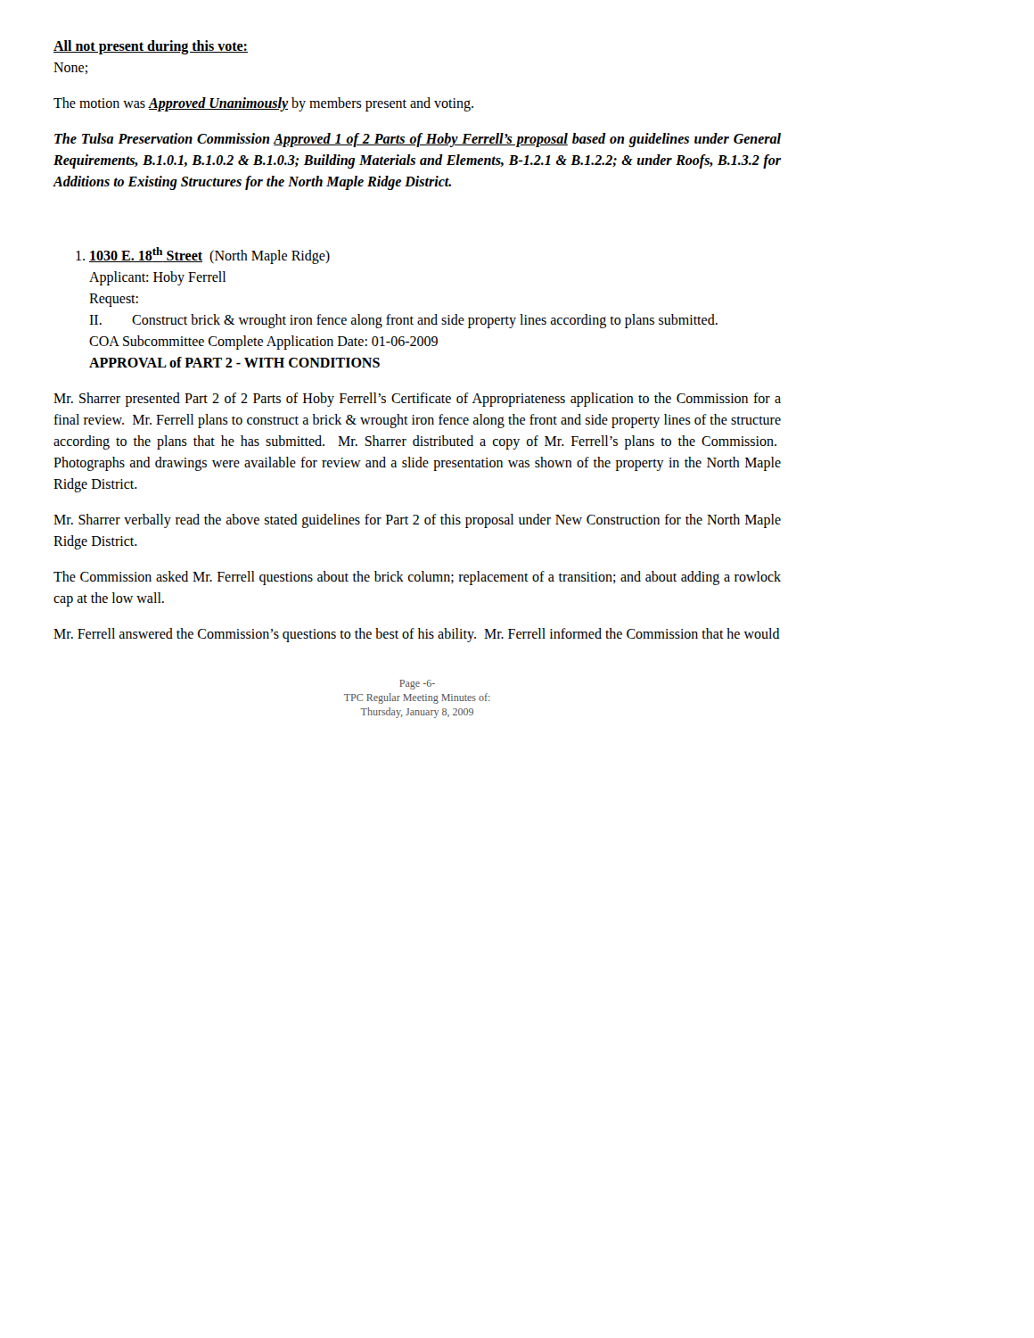All not present during this vote:
None;
The motion was Approved Unanimously by members present and voting.
The Tulsa Preservation Commission Approved 1 of 2 Parts of Hoby Ferrell’s proposal based on guidelines under General Requirements, B.1.0.1, B.1.0.2 & B.1.0.3; Building Materials and Elements, B-1.2.1 & B.1.2.2; & under Roofs, B.1.3.2 for Additions to Existing Structures for the North Maple Ridge District.
1030 E. 18th Street (North Maple Ridge)
Applicant: Hoby Ferrell
Request:
II. Construct brick & wrought iron fence along front and side property lines according to plans submitted.
COA Subcommittee Complete Application Date: 01-06-2009
APPROVAL of PART 2 - WITH CONDITIONS
Mr. Sharrer presented Part 2 of 2 Parts of Hoby Ferrell’s Certificate of Appropriateness application to the Commission for a final review. Mr. Ferrell plans to construct a brick & wrought iron fence along the front and side property lines of the structure according to the plans that he has submitted. Mr. Sharrer distributed a copy of Mr. Ferrell’s plans to the Commission. Photographs and drawings were available for review and a slide presentation was shown of the property in the North Maple Ridge District.
Mr. Sharrer verbally read the above stated guidelines for Part 2 of this proposal under New Construction for the North Maple Ridge District.
The Commission asked Mr. Ferrell questions about the brick column; replacement of a transition; and about adding a rowlock cap at the low wall.
Mr. Ferrell answered the Commission’s questions to the best of his ability. Mr. Ferrell informed the Commission that he would
Page -6-
TPC Regular Meeting Minutes of:
Thursday, January 8, 2009